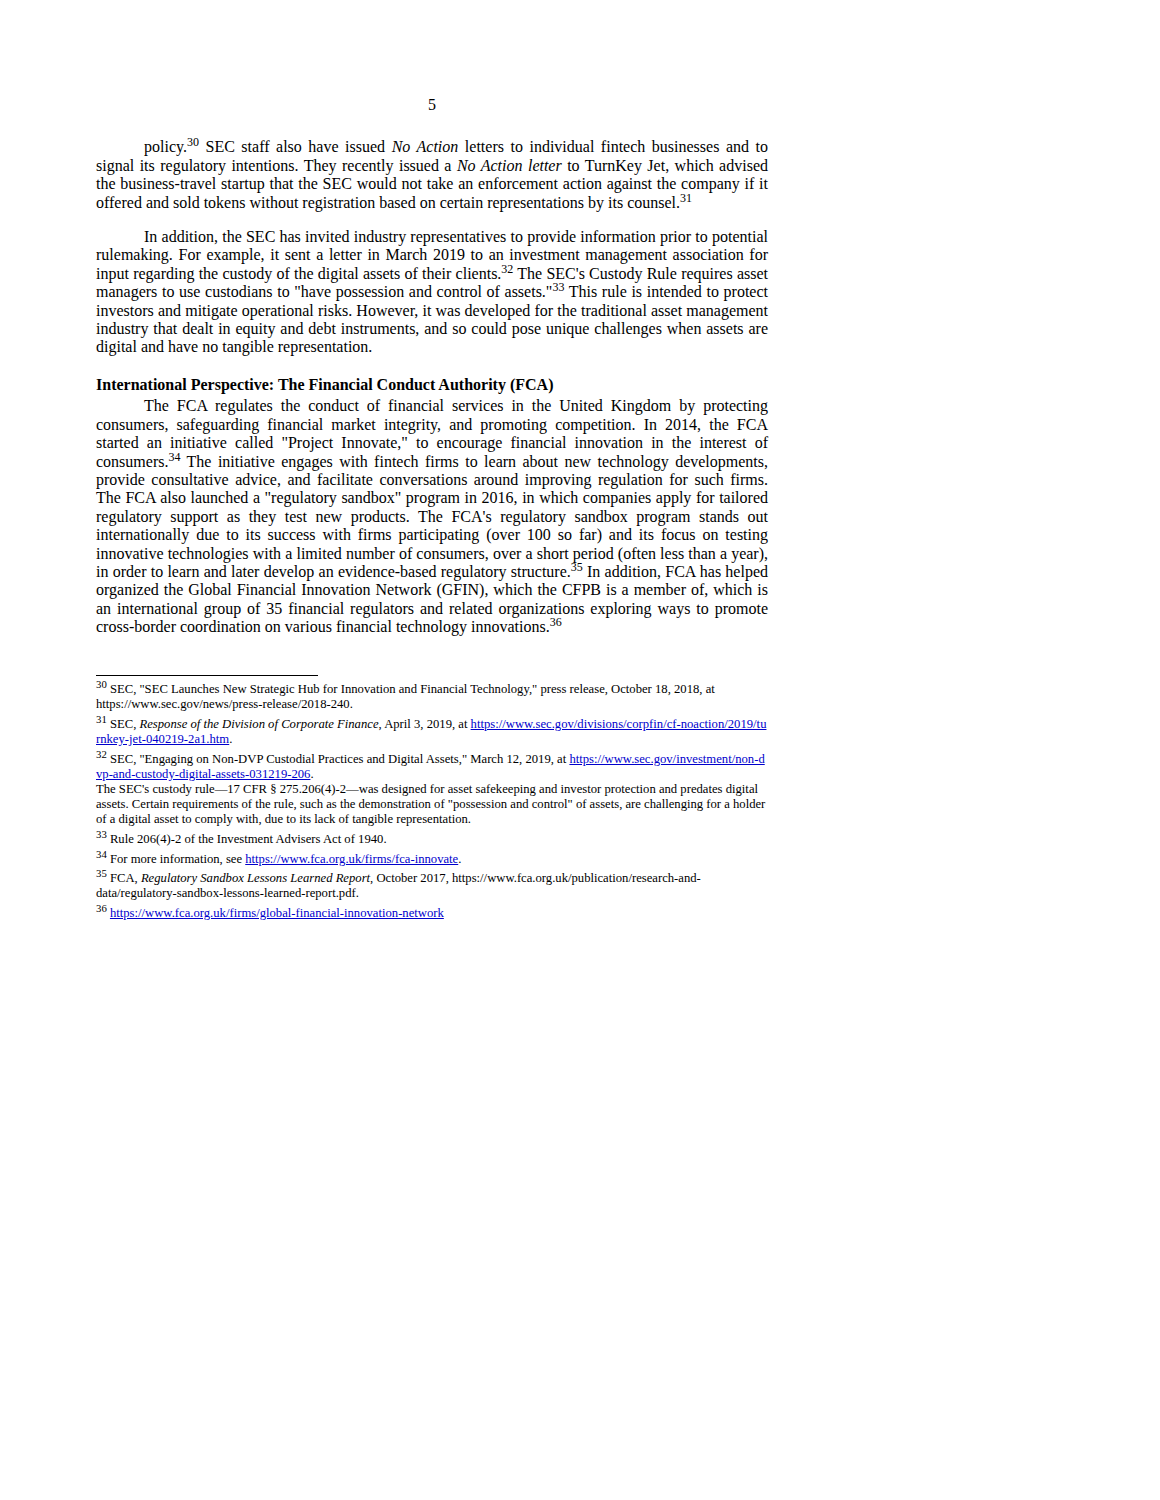5
policy.30 SEC staff also have issued No Action letters to individual fintech businesses and to signal its regulatory intentions. They recently issued a No Action letter to TurnKey Jet, which advised the business-travel startup that the SEC would not take an enforcement action against the company if it offered and sold tokens without registration based on certain representations by its counsel.31
In addition, the SEC has invited industry representatives to provide information prior to potential rulemaking. For example, it sent a letter in March 2019 to an investment management association for input regarding the custody of the digital assets of their clients.32 The SEC's Custody Rule requires asset managers to use custodians to "have possession and control of assets."33 This rule is intended to protect investors and mitigate operational risks. However, it was developed for the traditional asset management industry that dealt in equity and debt instruments, and so could pose unique challenges when assets are digital and have no tangible representation.
International Perspective: The Financial Conduct Authority (FCA)
The FCA regulates the conduct of financial services in the United Kingdom by protecting consumers, safeguarding financial market integrity, and promoting competition. In 2014, the FCA started an initiative called "Project Innovate," to encourage financial innovation in the interest of consumers.34 The initiative engages with fintech firms to learn about new technology developments, provide consultative advice, and facilitate conversations around improving regulation for such firms. The FCA also launched a "regulatory sandbox" program in 2016, in which companies apply for tailored regulatory support as they test new products. The FCA's regulatory sandbox program stands out internationally due to its success with firms participating (over 100 so far) and its focus on testing innovative technologies with a limited number of consumers, over a short period (often less than a year), in order to learn and later develop an evidence-based regulatory structure.35 In addition, FCA has helped organized the Global Financial Innovation Network (GFIN), which the CFPB is a member of, which is an international group of 35 financial regulators and related organizations exploring ways to promote cross-border coordination on various financial technology innovations.36
30 SEC, "SEC Launches New Strategic Hub for Innovation and Financial Technology," press release, October 18, 2018, at https://www.sec.gov/news/press-release/2018-240.
31 SEC, Response of the Division of Corporate Finance, April 3, 2019, at https://www.sec.gov/divisions/corpfin/cf-noaction/2019/turnkey-jet-040219-2a1.htm.
32 SEC, "Engaging on Non-DVP Custodial Practices and Digital Assets," March 12, 2019, at https://www.sec.gov/investment/non-dvp-and-custody-digital-assets-031219-206.
The SEC's custody rule—17 CFR § 275.206(4)-2—was designed for asset safekeeping and investor protection and predates digital assets. Certain requirements of the rule, such as the demonstration of "possession and control" of assets, are challenging for a holder of a digital asset to comply with, due to its lack of tangible representation.
33 Rule 206(4)-2 of the Investment Advisers Act of 1940.
34 For more information, see https://www.fca.org.uk/firms/fca-innovate.
35 FCA, Regulatory Sandbox Lessons Learned Report, October 2017, https://www.fca.org.uk/publication/research-and-data/regulatory-sandbox-lessons-learned-report.pdf.
36 https://www.fca.org.uk/firms/global-financial-innovation-network